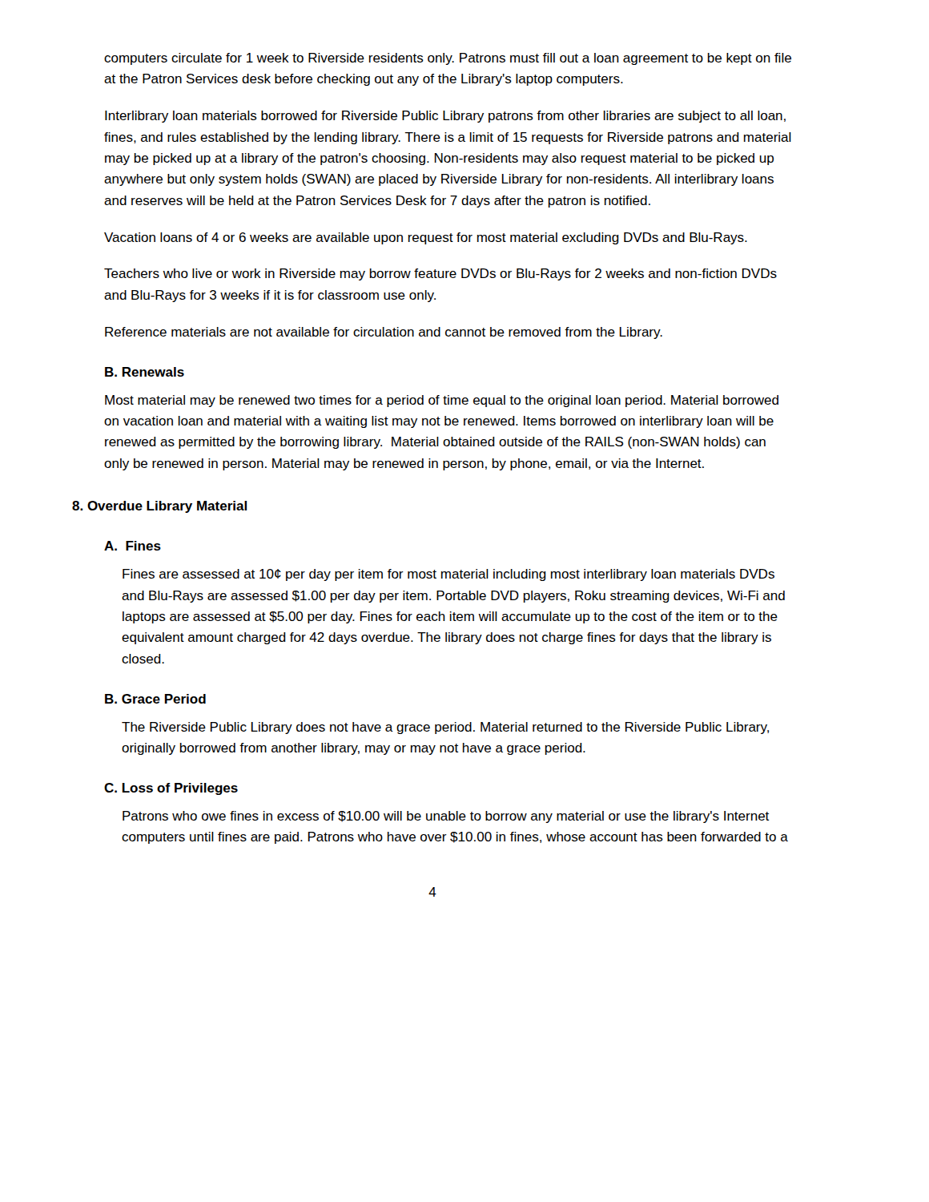computers circulate for 1 week to Riverside residents only. Patrons must fill out a loan agreement to be kept on file at the Patron Services desk before checking out any of the Library's laptop computers.
Interlibrary loan materials borrowed for Riverside Public Library patrons from other libraries are subject to all loan, fines, and rules established by the lending library. There is a limit of 15 requests for Riverside patrons and material may be picked up at a library of the patron's choosing. Non-residents may also request material to be picked up anywhere but only system holds (SWAN) are placed by Riverside Library for non-residents. All interlibrary loans and reserves will be held at the Patron Services Desk for 7 days after the patron is notified.
Vacation loans of 4 or 6 weeks are available upon request for most material excluding DVDs and Blu-Rays.
Teachers who live or work in Riverside may borrow feature DVDs or Blu-Rays for 2 weeks and non-fiction DVDs and Blu-Rays for 3 weeks if it is for classroom use only.
Reference materials are not available for circulation and cannot be removed from the Library.
B. Renewals
Most material may be renewed two times for a period of time equal to the original loan period. Material borrowed on vacation loan and material with a waiting list may not be renewed. Items borrowed on interlibrary loan will be renewed as permitted by the borrowing library. Material obtained outside of the RAILS (non-SWAN holds) can only be renewed in person. Material may be renewed in person, by phone, email, or via the Internet.
8. Overdue Library Material
A. Fines
Fines are assessed at 10¢ per day per item for most material including most interlibrary loan materials DVDs and Blu-Rays are assessed $1.00 per day per item. Portable DVD players, Roku streaming devices, Wi-Fi and laptops are assessed at $5.00 per day. Fines for each item will accumulate up to the cost of the item or to the equivalent amount charged for 42 days overdue. The library does not charge fines for days that the library is closed.
B. Grace Period
The Riverside Public Library does not have a grace period. Material returned to the Riverside Public Library, originally borrowed from another library, may or may not have a grace period.
C. Loss of Privileges
Patrons who owe fines in excess of $10.00 will be unable to borrow any material or use the library's Internet computers until fines are paid. Patrons who have over $10.00 in fines, whose account has been forwarded to a
4